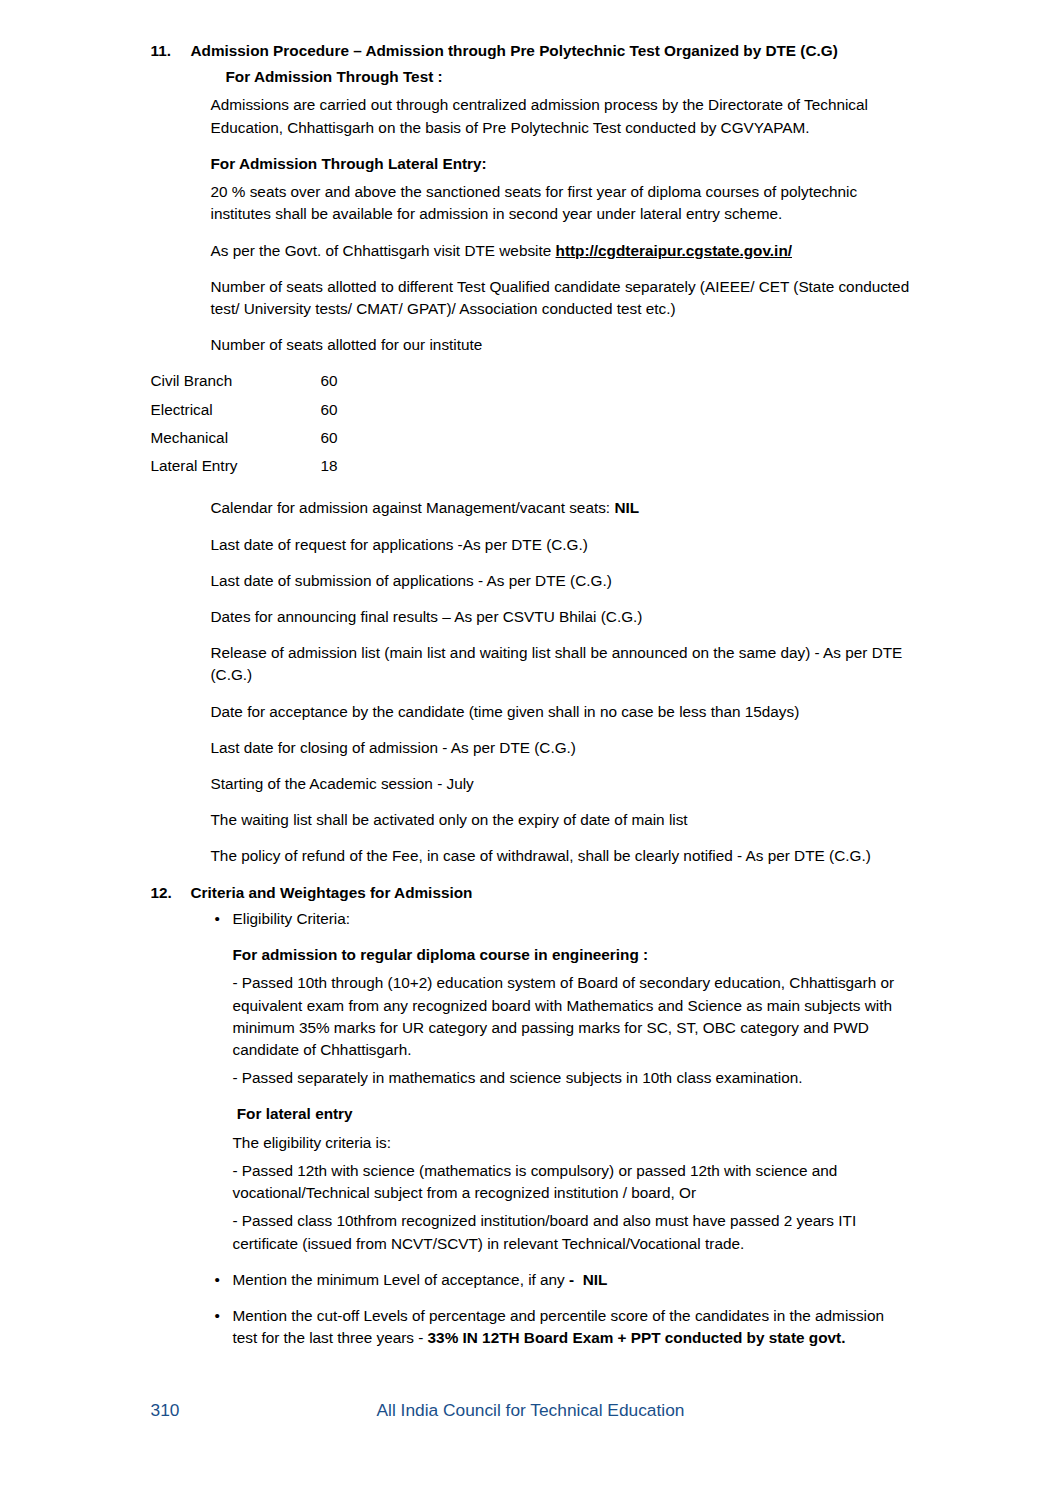11.
Admission Procedure – Admission through Pre Polytechnic Test Organized by DTE (C.G)
For Admission Through Test :
Admissions are carried out through centralized admission process by the Directorate of Technical Education, Chhattisgarh on the basis of Pre Polytechnic Test conducted by CGVYAPAM.
For Admission Through Lateral Entry:
20 % seats over and above the sanctioned seats for first year of diploma courses of polytechnic institutes shall be available for admission in second year under lateral entry scheme.
As per the Govt. of Chhattisgarh visit DTE website http://cgdteraipur.cgstate.gov.in/
Number of seats allotted to different Test Qualified candidate separately (AIEEE/ CET (State conducted test/ University tests/ CMAT/ GPAT)/ Association conducted test etc.)
Number of seats allotted for our institute
| Civil Branch | 60 |
| Electrical | 60 |
| Mechanical | 60 |
| Lateral Entry | 18 |
Calendar for admission against Management/vacant seats: NIL
Last date of request for applications -As per DTE (C.G.)
Last date of submission of applications - As per DTE (C.G.)
Dates for announcing final results – As per CSVTU Bhilai (C.G.)
Release of admission list (main list and waiting list shall be announced on the same day) - As per DTE (C.G.)
Date for acceptance by the candidate (time given shall in no case be less than 15days)
Last date for closing of admission - As per DTE (C.G.)
Starting of the Academic session - July
The waiting list shall be activated only on the expiry of date of main list
The policy of refund of the Fee, in case of withdrawal, shall be clearly notified - As per DTE (C.G.)
12.
Criteria and Weightages for Admission
Eligibility Criteria:
For admission to regular diploma course in engineering :
- Passed 10th through (10+2) education system of Board of secondary education, Chhattisgarh or equivalent exam from any recognized board with Mathematics and Science as main subjects with minimum 35% marks for UR category and passing marks for SC, ST, OBC category and PWD candidate of Chhattisgarh.
- Passed separately in mathematics and science subjects in 10th class examination.
For lateral entry
The eligibility criteria is:
- Passed 12th with science (mathematics is compulsory) or passed 12th with science and vocational/Technical subject from a recognized institution / board, Or
- Passed class 10thfrom recognized institution/board and also must have passed 2 years ITI certificate (issued from NCVT/SCVT) in relevant Technical/Vocational trade.
Mention the minimum Level of acceptance, if any - NIL
Mention the cut-off Levels of percentage and percentile score of the candidates in the admission test for the last three years - 33% IN 12TH Board Exam + PPT conducted by state govt.
310
All India Council for Technical Education